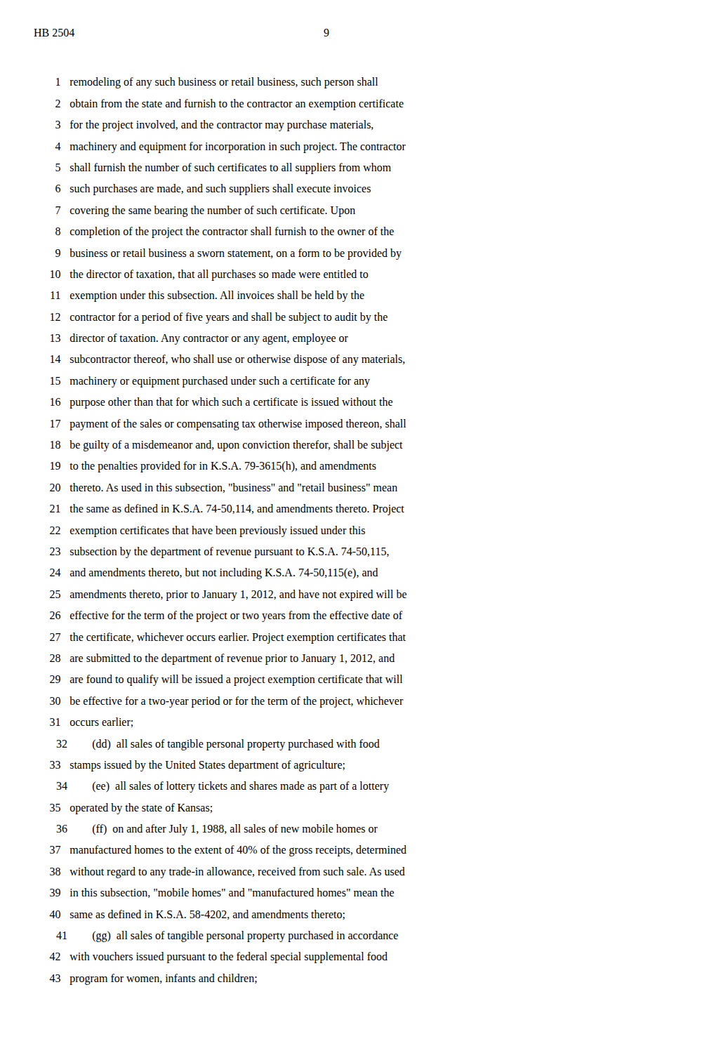HB 2504
9
1remodeling of any such business or retail business, such person shall
2obtain from the state and furnish to the contractor an exemption certificate
3for the project involved, and the contractor may purchase materials,
4machinery and equipment for incorporation in such project. The contractor
5shall furnish the number of such certificates to all suppliers from whom
6such purchases are made, and such suppliers shall execute invoices
7covering the same bearing the number of such certificate. Upon
8completion of the project the contractor shall furnish to the owner of the
9business or retail business a sworn statement, on a form to be provided by
10the director of taxation, that all purchases so made were entitled to
11exemption under this subsection. All invoices shall be held by the
12contractor for a period of five years and shall be subject to audit by the
13director of taxation. Any contractor or any agent, employee or
14subcontractor thereof, who shall use or otherwise dispose of any materials,
15machinery or equipment purchased under such a certificate for any
16purpose other than that for which such a certificate is issued without the
17payment of the sales or compensating tax otherwise imposed thereon, shall
18be guilty of a misdemeanor and, upon conviction therefor, shall be subject
19to the penalties provided for in K.S.A. 79-3615(h), and amendments
20thereto. As used in this subsection, "business" and "retail business" mean
21the same as defined in K.S.A. 74-50,114, and amendments thereto. Project
22exemption certificates that have been previously issued under this
23subsection by the department of revenue pursuant to K.S.A. 74-50,115,
24and amendments thereto, but not including K.S.A. 74-50,115(e), and
25amendments thereto, prior to January 1, 2012, and have not expired will be
26effective for the term of the project or two years from the effective date of
27the certificate, whichever occurs earlier. Project exemption certificates that
28are submitted to the department of revenue prior to January 1, 2012, and
29are found to qualify will be issued a project exemption certificate that will
30be effective for a two-year period or for the term of the project, whichever
31occurs earlier;
32(dd) all sales of tangible personal property purchased with food
33stamps issued by the United States department of agriculture;
34(ee) all sales of lottery tickets and shares made as part of a lottery
35operated by the state of Kansas;
36(ff) on and after July 1, 1988, all sales of new mobile homes or
37manufactured homes to the extent of 40% of the gross receipts, determined
38without regard to any trade-in allowance, received from such sale. As used
39in this subsection, "mobile homes" and "manufactured homes" mean the
40same as defined in K.S.A. 58-4202, and amendments thereto;
41(gg) all sales of tangible personal property purchased in accordance
42with vouchers issued pursuant to the federal special supplemental food
43program for women, infants and children;